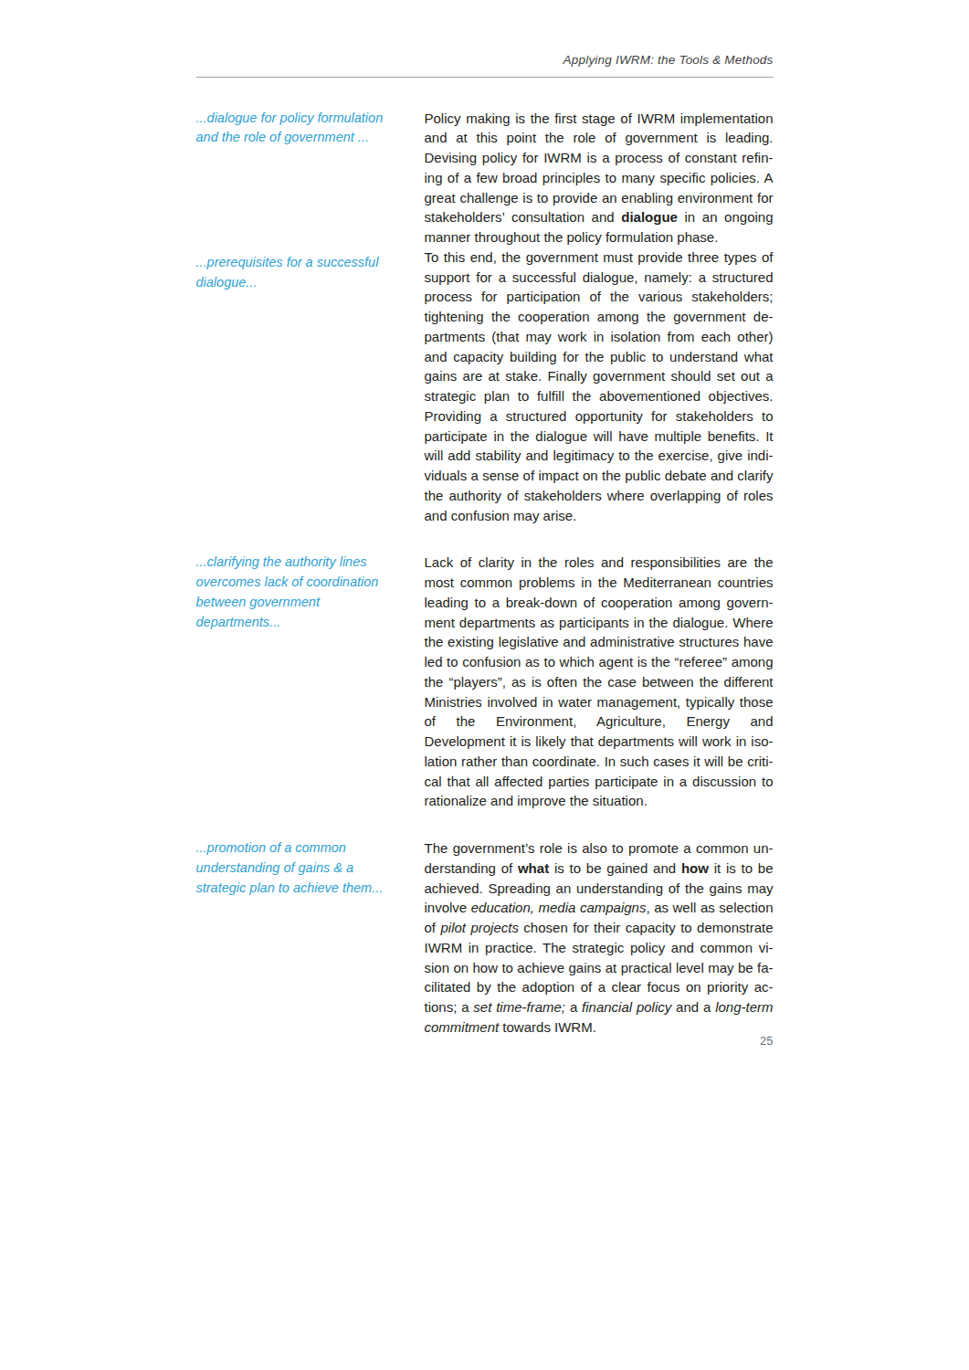Applying IWRM: the Tools & Methods
...dialogue for policy formulation and the role of government ...
Policy making is the first stage of IWRM implementation and at this point the role of government is leading. Devising policy for IWRM is a process of constant refining of a few broad principles to many specific policies. A great challenge is to provide an enabling environment for stakeholders’ consultation and dialogue in an ongoing manner throughout the policy formulation phase.
...prerequisites for a successful dialogue...
To this end, the government must provide three types of support for a successful dialogue, namely: a structured process for participation of the various stakeholders; tightening the cooperation among the government departments (that may work in isolation from each other) and capacity building for the public to understand what gains are at stake. Finally government should set out a strategic plan to fulfill the abovementioned objectives. Providing a structured opportunity for stakeholders to participate in the dialogue will have multiple benefits. It will add stability and legitimacy to the exercise, give individuals a sense of impact on the public debate and clarify the authority of stakeholders where overlapping of roles and confusion may arise.
...clarifying the authority lines overcomes lack of coordination between government departments...
Lack of clarity in the roles and responsibilities are the most common problems in the Mediterranean countries leading to a break-down of cooperation among government departments as participants in the dialogue. Where the existing legislative and administrative structures have led to confusion as to which agent is the “referee” among the “players”, as is often the case between the different Ministries involved in water management, typically those of the Environment, Agriculture, Energy and Development it is likely that departments will work in isolation rather than coordinate. In such cases it will be critical that all affected parties participate in a discussion to rationalize and improve the situation.
...promotion of a common understanding of gains & a strategic plan to achieve them...
The government’s role is also to promote a common understanding of what is to be gained and how it is to be achieved. Spreading an understanding of the gains may involve education, media campaigns, as well as selection of pilot projects chosen for their capacity to demonstrate IWRM in practice. The strategic policy and common vision on how to achieve gains at practical level may be facilitated by the adoption of a clear focus on priority actions; a set time-frame; a financial policy and a long-term commitment towards IWRM.
25